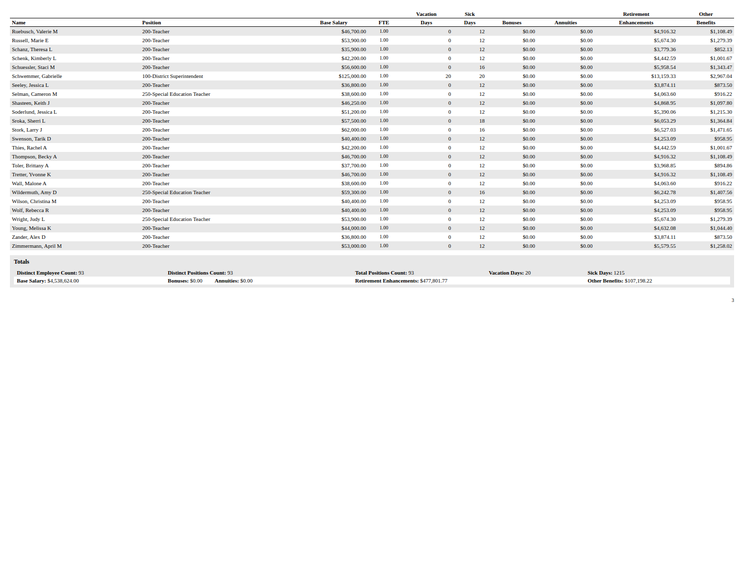| | | | | Vacation | Sick | | | Retirement | Other |
| --- | --- | --- | --- | --- | --- | --- | --- | --- | --- |
| Name | Position | Base Salary | FTE | Days | Days | Bonuses | Annuities | Enhancements | Benefits |
| Ruebusch, Valerie M | 200-Teacher | $46,700.00 | 1.00 | 0 | 12 | $0.00 | $0.00 | $4,916.32 | $1,108.49 |
| Russell, Marie E | 200-Teacher | $53,900.00 | 1.00 | 0 | 12 | $0.00 | $0.00 | $5,674.30 | $1,279.39 |
| Schanz, Theresa L | 200-Teacher | $35,900.00 | 1.00 | 0 | 12 | $0.00 | $0.00 | $3,779.36 | $852.13 |
| Schenk, Kimberly L | 200-Teacher | $42,200.00 | 1.00 | 0 | 12 | $0.00 | $0.00 | $4,442.59 | $1,001.67 |
| Schuessler, Staci M | 200-Teacher | $56,600.00 | 1.00 | 0 | 16 | $0.00 | $0.00 | $5,958.54 | $1,343.47 |
| Schwemmer, Gabrielle | 100-District Superintendent | $125,000.00 | 1.00 | 20 | 20 | $0.00 | $0.00 | $13,159.33 | $2,967.04 |
| Seeley, Jessica L | 200-Teacher | $36,800.00 | 1.00 | 0 | 12 | $0.00 | $0.00 | $3,874.11 | $873.50 |
| Selman, Cameron M | 250-Special Education Teacher | $38,600.00 | 1.00 | 0 | 12 | $0.00 | $0.00 | $4,063.60 | $916.22 |
| Shasteen, Keith J | 200-Teacher | $46,250.00 | 1.00 | 0 | 12 | $0.00 | $0.00 | $4,868.95 | $1,097.80 |
| Soderlund, Jessica L | 200-Teacher | $51,200.00 | 1.00 | 0 | 12 | $0.00 | $0.00 | $5,390.06 | $1,215.30 |
| Sroka, Sherri L | 200-Teacher | $57,500.00 | 1.00 | 0 | 18 | $0.00 | $0.00 | $6,053.29 | $1,364.84 |
| Stork, Larry J | 200-Teacher | $62,000.00 | 1.00 | 0 | 16 | $0.00 | $0.00 | $6,527.03 | $1,471.65 |
| Swenson, Tarik D | 200-Teacher | $40,400.00 | 1.00 | 0 | 12 | $0.00 | $0.00 | $4,253.09 | $958.95 |
| Thies, Rachel A | 200-Teacher | $42,200.00 | 1.00 | 0 | 12 | $0.00 | $0.00 | $4,442.59 | $1,001.67 |
| Thompson, Becky A | 200-Teacher | $46,700.00 | 1.00 | 0 | 12 | $0.00 | $0.00 | $4,916.32 | $1,108.49 |
| Toler, Brittany A | 200-Teacher | $37,700.00 | 1.00 | 0 | 12 | $0.00 | $0.00 | $3,968.85 | $894.86 |
| Tretter, Yvonne K | 200-Teacher | $46,700.00 | 1.00 | 0 | 12 | $0.00 | $0.00 | $4,916.32 | $1,108.49 |
| Wall, Malone A | 200-Teacher | $38,600.00 | 1.00 | 0 | 12 | $0.00 | $0.00 | $4,063.60 | $916.22 |
| Wildermuth, Amy D | 250-Special Education Teacher | $59,300.00 | 1.00 | 0 | 16 | $0.00 | $0.00 | $6,242.78 | $1,407.56 |
| Wilson, Christina M | 200-Teacher | $40,400.00 | 1.00 | 0 | 12 | $0.00 | $0.00 | $4,253.09 | $958.95 |
| Wolf, Rebecca R | 200-Teacher | $40,400.00 | 1.00 | 0 | 12 | $0.00 | $0.00 | $4,253.09 | $958.95 |
| Wright, Judy L | 250-Special Education Teacher | $53,900.00 | 1.00 | 0 | 12 | $0.00 | $0.00 | $5,674.30 | $1,279.39 |
| Young, Melissa K | 200-Teacher | $44,000.00 | 1.00 | 0 | 12 | $0.00 | $0.00 | $4,632.08 | $1,044.40 |
| Zander, Alex D | 200-Teacher | $36,800.00 | 1.00 | 0 | 12 | $0.00 | $0.00 | $3,874.11 | $873.50 |
| Zimmermann, April M | 200-Teacher | $53,000.00 | 1.00 | 0 | 12 | $0.00 | $0.00 | $5,579.55 | $1,258.02 |
Totals
| Distinct Employee Count: 93 | Distinct Positions Count: 93 | Total Positions Count: 93 | Vacation Days: 20 | Sick Days: 1215 |
| Base Salary: $4,538,624.00 | Bonuses: $0.00 Annuities: $0.00 | Retirement Enhancements: $477,801.77 | Other Benefits: $107,198.22 |
3